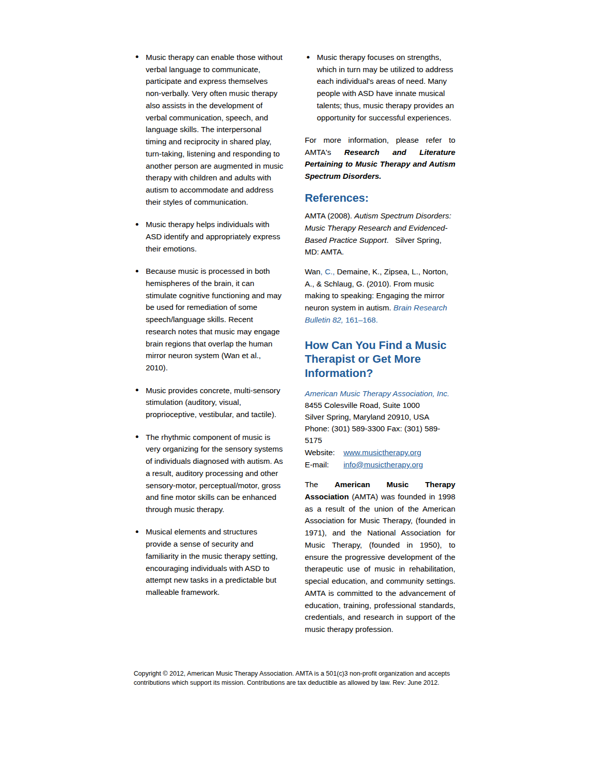Music therapy can enable those without verbal language to communicate, participate and express themselves non-verbally. Very often music therapy also assists in the development of verbal communication, speech, and language skills. The interpersonal timing and reciprocity in shared play, turn-taking, listening and responding to another person are augmented in music therapy with children and adults with autism to accommodate and address their styles of communication.
Music therapy helps individuals with ASD identify and appropriately express their emotions.
Because music is processed in both hemispheres of the brain, it can stimulate cognitive functioning and may be used for remediation of some speech/language skills. Recent research notes that music may engage brain regions that overlap the human mirror neuron system (Wan et al., 2010).
Music provides concrete, multi-sensory stimulation (auditory, visual, proprioceptive, vestibular, and tactile).
The rhythmic component of music is very organizing for the sensory systems of individuals diagnosed with autism. As a result, auditory processing and other sensory-motor, perceptual/motor, gross and fine motor skills can be enhanced through music therapy.
Musical elements and structures provide a sense of security and familiarity in the music therapy setting, encouraging individuals with ASD to attempt new tasks in a predictable but malleable framework.
Music therapy focuses on strengths, which in turn may be utilized to address each individual's areas of need. Many people with ASD have innate musical talents; thus, music therapy provides an opportunity for successful experiences.
For more information, please refer to AMTA's Research and Literature Pertaining to Music Therapy and Autism Spectrum Disorders.
References:
AMTA (2008). Autism Spectrum Disorders: Music Therapy Research and Evidenced-Based Practice Support. Silver Spring, MD: AMTA.
Wan, C., Demaine, K., Zipsea, L., Norton, A., & Schlaug, G. (2010). From music making to speaking: Engaging the mirror neuron system in autism. Brain Research Bulletin 82, 161–168.
How Can You Find a Music Therapist or Get More Information?
American Music Therapy Association, Inc.
8455 Colesville Road, Suite 1000
Silver Spring, Maryland 20910, USA
Phone: (301) 589-3300 Fax: (301) 589-5175
| Website: | www.musictherapy.org |
| E-mail: | info@musictherapy.org |
The American Music Therapy Association (AMTA) was founded in 1998 as a result of the union of the American Association for Music Therapy, (founded in 1971), and the National Association for Music Therapy, (founded in 1950), to ensure the progressive development of the therapeutic use of music in rehabilitation, special education, and community settings. AMTA is committed to the advancement of education, training, professional standards, credentials, and research in support of the music therapy profession.
Copyright © 2012, American Music Therapy Association. AMTA is a 501(c)3 non-profit organization and accepts contributions which support its mission. Contributions are tax deductible as allowed by law. Rev: June 2012.